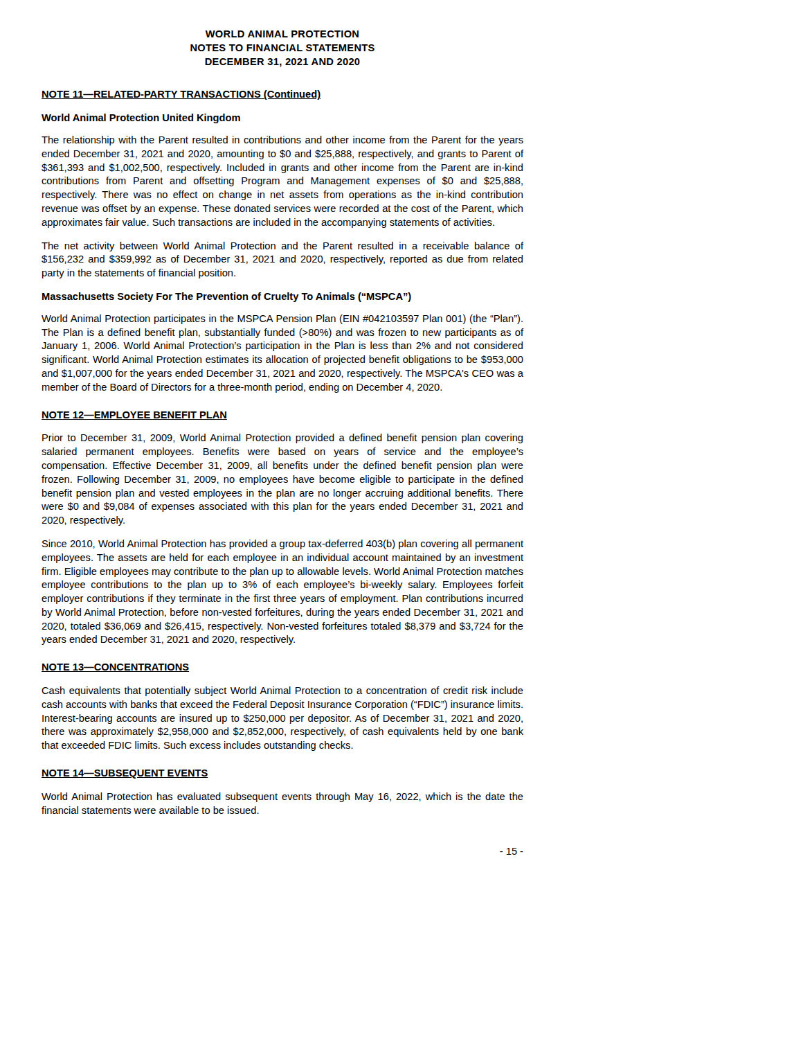WORLD ANIMAL PROTECTION
NOTES TO FINANCIAL STATEMENTS
DECEMBER 31, 2021 AND 2020
NOTE 11—RELATED-PARTY TRANSACTIONS (Continued)
World Animal Protection United Kingdom
The relationship with the Parent resulted in contributions and other income from the Parent for the years ended December 31, 2021 and 2020, amounting to $0 and $25,888, respectively, and grants to Parent of $361,393 and $1,002,500, respectively. Included in grants and other income from the Parent are in-kind contributions from Parent and offsetting Program and Management expenses of $0 and $25,888, respectively. There was no effect on change in net assets from operations as the in-kind contribution revenue was offset by an expense. These donated services were recorded at the cost of the Parent, which approximates fair value. Such transactions are included in the accompanying statements of activities.
The net activity between World Animal Protection and the Parent resulted in a receivable balance of $156,232 and $359,992 as of December 31, 2021 and 2020, respectively, reported as due from related party in the statements of financial position.
Massachusetts Society For The Prevention of Cruelty To Animals (“MSPCA”)
World Animal Protection participates in the MSPCA Pension Plan (EIN #042103597 Plan 001) (the “Plan”). The Plan is a defined benefit plan, substantially funded (>80%) and was frozen to new participants as of January 1, 2006. World Animal Protection’s participation in the Plan is less than 2% and not considered significant. World Animal Protection estimates its allocation of projected benefit obligations to be $953,000 and $1,007,000 for the years ended December 31, 2021 and 2020, respectively. The MSPCA's CEO was a member of the Board of Directors for a three-month period, ending on December 4, 2020.
NOTE 12—EMPLOYEE BENEFIT PLAN
Prior to December 31, 2009, World Animal Protection provided a defined benefit pension plan covering salaried permanent employees. Benefits were based on years of service and the employee’s compensation. Effective December 31, 2009, all benefits under the defined benefit pension plan were frozen. Following December 31, 2009, no employees have become eligible to participate in the defined benefit pension plan and vested employees in the plan are no longer accruing additional benefits. There were $0 and $9,084 of expenses associated with this plan for the years ended December 31, 2021 and 2020, respectively.
Since 2010, World Animal Protection has provided a group tax-deferred 403(b) plan covering all permanent employees. The assets are held for each employee in an individual account maintained by an investment firm. Eligible employees may contribute to the plan up to allowable levels. World Animal Protection matches employee contributions to the plan up to 3% of each employee’s bi-weekly salary. Employees forfeit employer contributions if they terminate in the first three years of employment. Plan contributions incurred by World Animal Protection, before non-vested forfeitures, during the years ended December 31, 2021 and 2020, totaled $36,069 and $26,415, respectively. Non-vested forfeitures totaled $8,379 and $3,724 for the years ended December 31, 2021 and 2020, respectively.
NOTE 13—CONCENTRATIONS
Cash equivalents that potentially subject World Animal Protection to a concentration of credit risk include cash accounts with banks that exceed the Federal Deposit Insurance Corporation (“FDIC”) insurance limits. Interest-bearing accounts are insured up to $250,000 per depositor. As of December 31, 2021 and 2020, there was approximately $2,958,000 and $2,852,000, respectively, of cash equivalents held by one bank that exceeded FDIC limits. Such excess includes outstanding checks.
NOTE 14—SUBSEQUENT EVENTS
World Animal Protection has evaluated subsequent events through May 16, 2022, which is the date the financial statements were available to be issued.
- 15 -